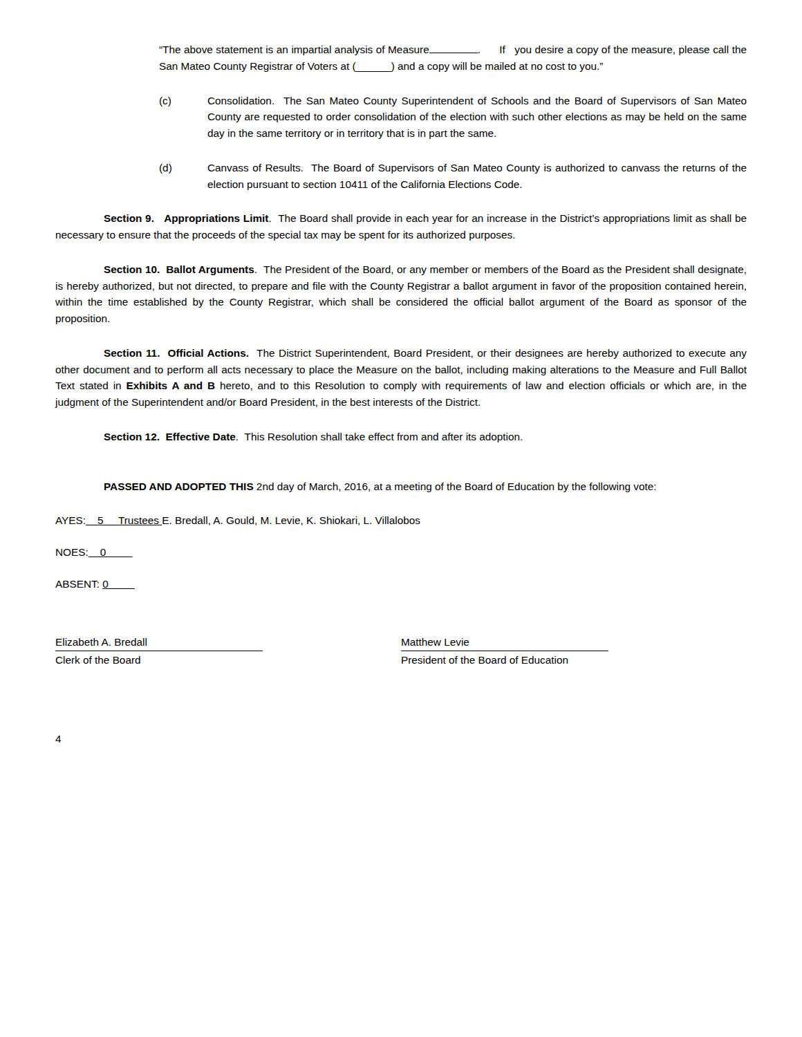“The above statement is an impartial analysis of Measure . If you desire a copy of the measure, please call the San Mateo County Registrar of Voters at (______) and a copy will be mailed at no cost to you.”
(c)
Consolidation. The San Mateo County Superintendent of Schools and the Board of Supervisors of San Mateo County are requested to order consolidation of the election with such other elections as may be held on the same day in the same territory or in territory that is in part the same.
(d)
Canvass of Results. The Board of Supervisors of San Mateo County is authorized to canvass the returns of the election pursuant to section 10411 of the California Elections Code.
Section 9. Appropriations Limit. The Board shall provide in each year for an increase in the District’s appropriations limit as shall be necessary to ensure that the proceeds of the special tax may be spent for its authorized purposes.
Section 10. Ballot Arguments. The President of the Board, or any member or members of the Board as the President shall designate, is hereby authorized, but not directed, to prepare and file with the County Registrar a ballot argument in favor of the proposition contained herein, within the time established by the County Registrar, which shall be considered the official ballot argument of the Board as sponsor of the proposition.
Section 11. Official Actions. The District Superintendent, Board President, or their designees are hereby authorized to execute any other document and to perform all acts necessary to place the Measure on the ballot, including making alterations to the Measure and Full Ballot Text stated in Exhibits A and B hereto, and to this Resolution to comply with requirements of law and election officials or which are, in the judgment of the Superintendent and/or Board President, in the best interests of the District.
Section 12. Effective Date. This Resolution shall take effect from and after its adoption.
PASSED AND ADOPTED THIS 2nd day of March, 2016, at a meeting of the Board of Education by the following vote:
AYES: 5 Trustees E. Bredall, A. Gould, M. Levie, K. Shiokari, L. Villalobos
NOES: 0
ABSENT: 0
| Elizabeth A. Bredall Clerk of the Board | Matthew Levie President of the Board of Education |
4